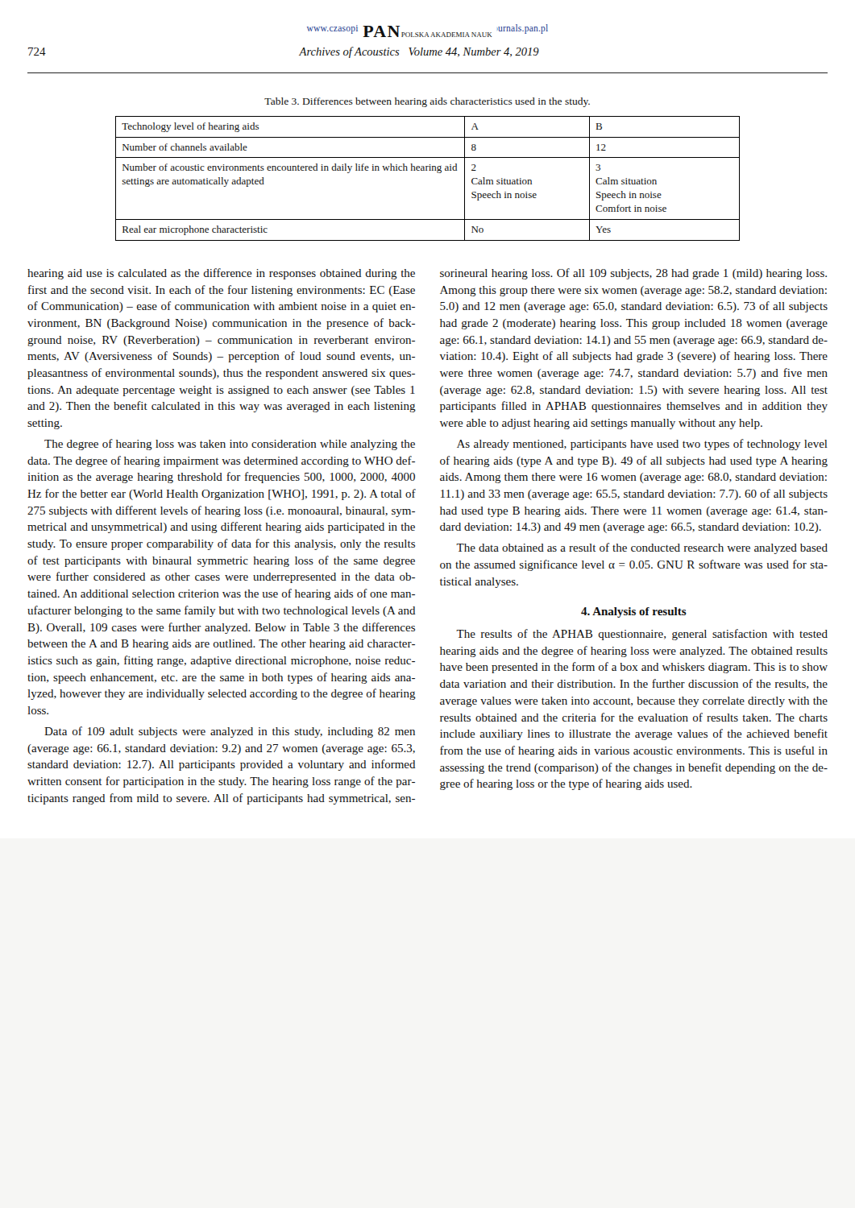www.czasopisma.pan.pl www.journals.pan.pl
PANPOLSKA AKADEMIA NAUK
724
Archives of Acoustics Volume 44, Number 4, 2019
Table 3. Differences between hearing aids characteristics used in the study.
| Technology level of hearing aids | A | B |
| Number of channels available | 8 | 12 |
| Number of acoustic environments encountered in daily life in which hearing aid settings are automatically adapted | 2 Calm situation Speech in noise | 3 Calm situation Speech in noise Comfort in noise |
| Real ear microphone characteristic | No | Yes |
hearing aid use is calculated as the difference in responses obtained during the first and the second visit. In each of the four listening environments: EC (Ease of Communication) – ease of communication with ambient noise in a quiet environment, BN (Background Noise) communication in the presence of background noise, RV (Reverberation) – communication in reverberant environments, AV (Aversiveness of Sounds) – perception of loud sound events, unpleasantness of environmental sounds), thus the respondent answered six questions. An adequate percentage weight is assigned to each answer (see Tables 1 and 2). Then the benefit calculated in this way was averaged in each listening setting.
The degree of hearing loss was taken into consideration while analyzing the data. The degree of hearing impairment was determined according to WHO definition as the average hearing threshold for frequencies 500, 1000, 2000, 4000 Hz for the better ear (World Health Organization [WHO], 1991, p. 2). A total of 275 subjects with different levels of hearing loss (i.e. monoaural, binaural, symmetrical and unsymmetrical) and using different hearing aids participated in the study. To ensure proper comparability of data for this analysis, only the results of test participants with binaural symmetric hearing loss of the same degree were further considered as other cases were underrepresented in the data obtained. An additional selection criterion was the use of hearing aids of one manufacturer belonging to the same family but with two technological levels (A and B). Overall, 109 cases were further analyzed. Below in Table 3 the differences between the A and B hearing aids are outlined. The other hearing aid characteristics such as gain, fitting range, adaptive directional microphone, noise reduction, speech enhancement, etc. are the same in both types of hearing aids analyzed, however they are individually selected according to the degree of hearing loss.
Data of 109 adult subjects were analyzed in this study, including 82 men (average age: 66.1, standard deviation: 9.2) and 27 women (average age: 65.3, standard deviation: 12.7). All participants provided a voluntary and informed written consent for participation in the study. The hearing loss range of the participants ranged from mild to severe. All of participants had symmetrical, sensorineural hearing loss. Of all 109 subjects, 28 had grade 1 (mild) hearing loss. Among this group there were six women (average age: 58.2, standard deviation: 5.0) and 12 men (average age: 65.0, standard deviation: 6.5). 73 of all subjects had grade 2 (moderate) hearing loss. This group included 18 women (average age: 66.1, standard deviation: 14.1) and 55 men (average age: 66.9, standard deviation: 10.4). Eight of all subjects had grade 3 (severe) of hearing loss. There were three women (average age: 74.7, standard deviation: 5.7) and five men (average age: 62.8, standard deviation: 1.5) with severe hearing loss. All test participants filled in APHAB questionnaires themselves and in addition they were able to adjust hearing aid settings manually without any help.
As already mentioned, participants have used two types of technology level of hearing aids (type A and type B). 49 of all subjects had used type A hearing aids. Among them there were 16 women (average age: 68.0, standard deviation: 11.1) and 33 men (average age: 65.5, standard deviation: 7.7). 60 of all subjects had used type B hearing aids. There were 11 women (average age: 61.4, standard deviation: 14.3) and 49 men (average age: 66.5, standard deviation: 10.2).
The data obtained as a result of the conducted research were analyzed based on the assumed significance level α = 0.05. GNU R software was used for statistical analyses.
4. Analysis of results
The results of the APHAB questionnaire, general satisfaction with tested hearing aids and the degree of hearing loss were analyzed. The obtained results have been presented in the form of a box and whiskers diagram. This is to show data variation and their distribution. In the further discussion of the results, the average values were taken into account, because they correlate directly with the results obtained and the criteria for the evaluation of results taken. The charts include auxiliary lines to illustrate the average values of the achieved benefit from the use of hearing aids in various acoustic environments. This is useful in assessing the trend (comparison) of the changes in benefit depending on the degree of hearing loss or the type of hearing aids used.